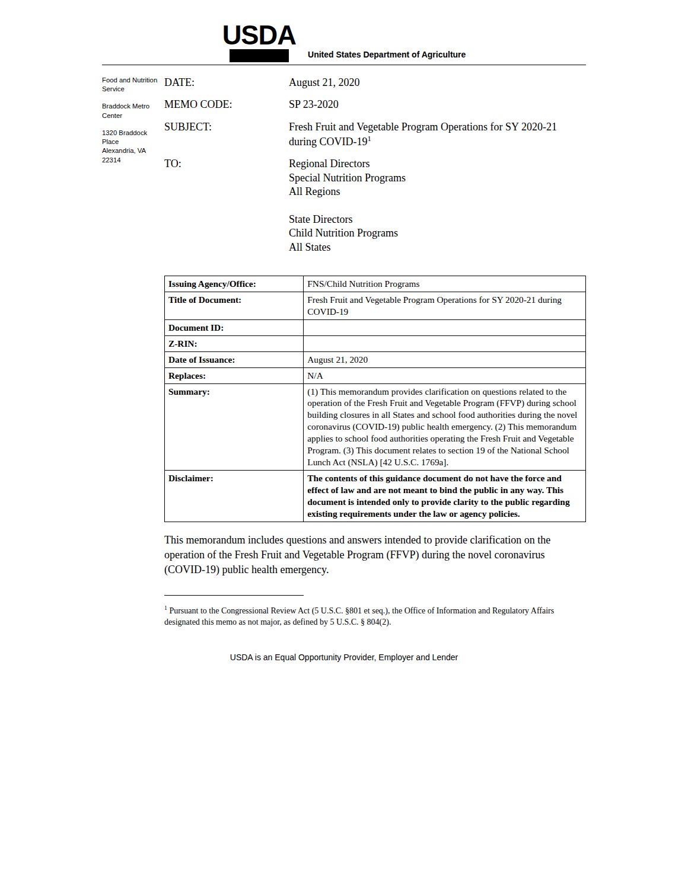USDA
United States Department of Agriculture
Food and Nutrition Service
Braddock Metro Center
1320 Braddock Place
Alexandria, VA 22314
| DATE: | August 21, 2020 |
| MEMO CODE: | SP 23-2020 |
| SUBJECT: | Fresh Fruit and Vegetable Program Operations for SY 2020-21 during COVID-19 1 |
| TO: | Regional Directors Special Nutrition Programs All Regions State Directors Child Nutrition Programs All States |
| Issuing Agency/Office: | FNS/Child Nutrition Programs |
| Title of Document: | Fresh Fruit and Vegetable Program Operations for SY 2020-21 during COVID-19 |
| Document ID: | |
| Z-RIN: | |
| Date of Issuance: | August 21, 2020 |
| Replaces: | N/A |
| Summary: | (1) This memorandum provides clarification on questions related to the operation of the Fresh Fruit and Vegetable Program (FFVP) during school building closures in all States and school food authorities during the novel coronavirus (COVID-19) public health emergency. (2) This memorandum applies to school food authorities operating the Fresh Fruit and Vegetable Program. (3) This document relates to section 19 of the National School Lunch Act (NSLA) [42 U.S.C. 1769a]. |
| Disclaimer: | The contents of this guidance document do not have the force and effect of law and are not meant to bind the public in any way. This document is intended only to provide clarity to the public regarding existing requirements under the law or agency policies. |
This memorandum includes questions and answers intended to provide clarification on the operation of the Fresh Fruit and Vegetable Program (FFVP) during the novel coronavirus (COVID-19) public health emergency.
1 Pursuant to the Congressional Review Act (5 U.S.C. §801 et seq.), the Office of Information and Regulatory Affairs designated this memo as not major, as defined by 5 U.S.C. § 804(2).
USDA is an Equal Opportunity Provider, Employer and Lender